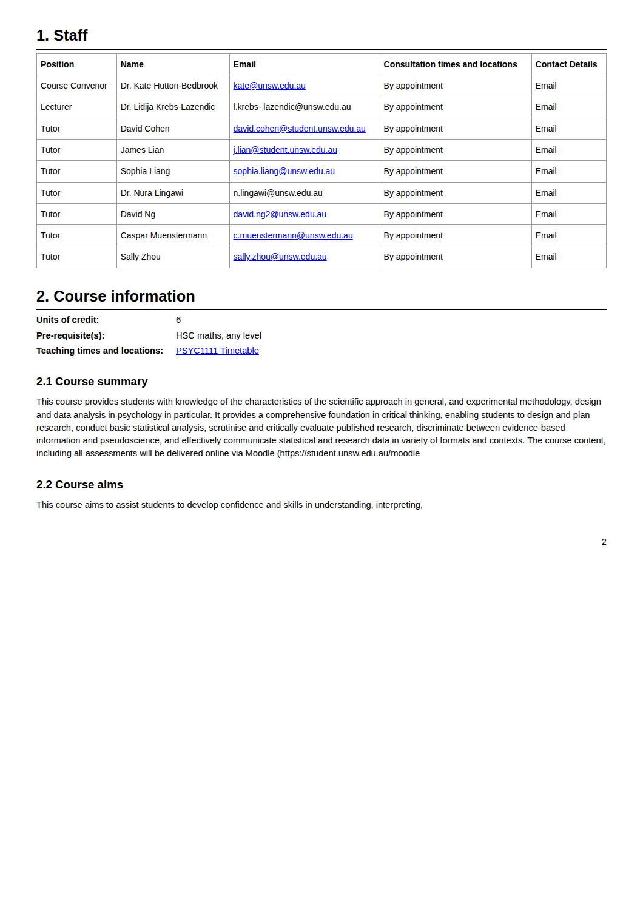1. Staff
| Position | Name | Email | Consultation times and locations | Contact Details |
| --- | --- | --- | --- | --- |
| Course Convenor | Dr. Kate Hutton-Bedbrook | kate@unsw.edu.au | By appointment | Email |
| Lecturer | Dr. Lidija Krebs-Lazendic | l.krebs- lazendic@unsw.edu.au | By appointment | Email |
| Tutor | David Cohen | david.cohen@student.unsw.edu.au | By appointment | Email |
| Tutor | James Lian | j.lian@student.unsw.edu.au | By appointment | Email |
| Tutor | Sophia Liang | sophia.liang@unsw.edu.au | By appointment | Email |
| Tutor | Dr. Nura Lingawi | n.lingawi@unsw.edu.au | By appointment | Email |
| Tutor | David Ng | david.ng2@unsw.edu.au | By appointment | Email |
| Tutor | Caspar Muenstermann | c.muenstermann@unsw.edu.au | By appointment | Email |
| Tutor | Sally Zhou | sally.zhou@unsw.edu.au | By appointment | Email |
2. Course information
Units of credit: 6
Pre-requisite(s): HSC maths, any level
Teaching times and locations: PSYC1111 Timetable
2.1 Course summary
This course provides students with knowledge of the characteristics of the scientific approach in general, and experimental methodology, design and data analysis in psychology in particular. It provides a comprehensive foundation in critical thinking, enabling students to design and plan research, conduct basic statistical analysis, scrutinise and critically evaluate published research, discriminate between evidence-based information and pseudoscience, and effectively communicate statistical and research data in variety of formats and contexts. The course content, including all assessments will be delivered online via Moodle (https://student.unsw.edu.au/moodle
2.2 Course aims
This course aims to assist students to develop confidence and skills in understanding, interpreting,
2